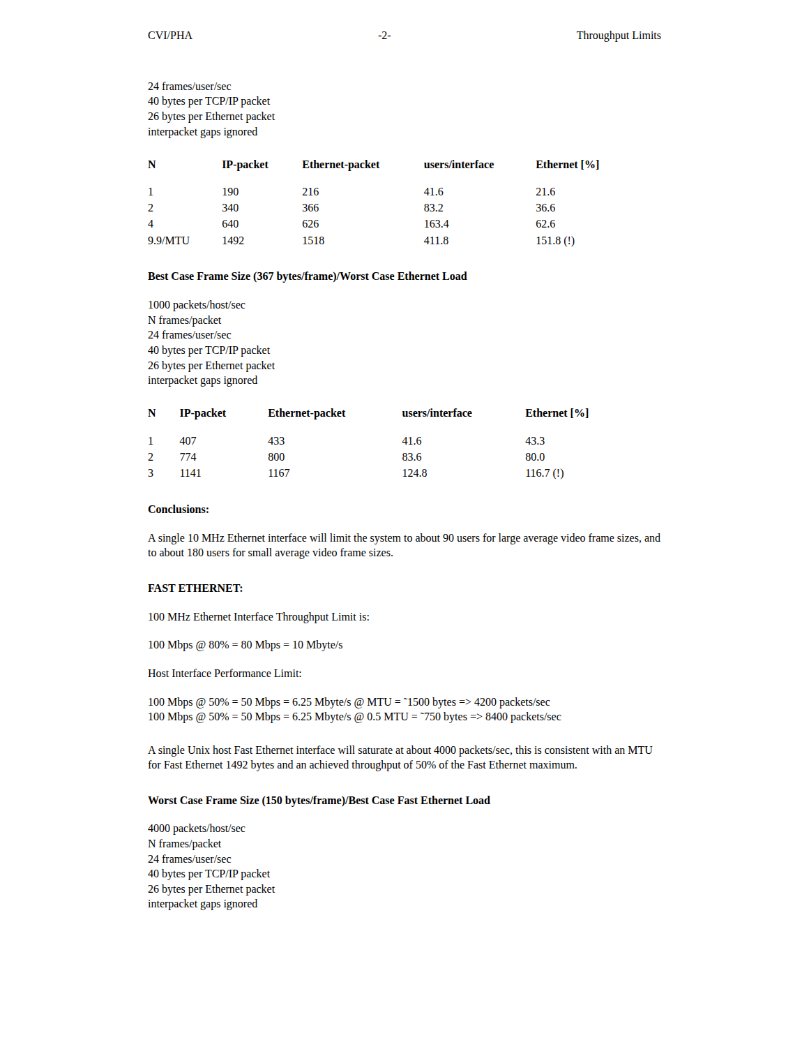CVI/PHA -2- Throughput Limits
24 frames/user/sec
40 bytes per TCP/IP packet
26 bytes per Ethernet packet
interpacket gaps ignored
| N | IP-packet | Ethernet-packet | users/interface | Ethernet [%] |
| --- | --- | --- | --- | --- |
| 1 | 190 | 216 | 41.6 | 21.6 |
| 2 | 340 | 366 | 83.2 | 36.6 |
| 4 | 640 | 626 | 163.4 | 62.6 |
| 9.9/MTU | 1492 | 1518 | 411.8 | 151.8 (!) |
Best Case Frame Size (367 bytes/frame)/Worst Case Ethernet Load
1000 packets/host/sec
N frames/packet
24 frames/user/sec
40 bytes per TCP/IP packet
26 bytes per Ethernet packet
interpacket gaps ignored
| N | IP-packet | Ethernet-packet | users/interface | Ethernet [%] |
| --- | --- | --- | --- | --- |
| 1 | 407 | 433 | 41.6 | 43.3 |
| 2 | 774 | 800 | 83.6 | 80.0 |
| 3 | 1141 | 1167 | 124.8 | 116.7 (!) |
Conclusions:
A single 10 MHz Ethernet interface will limit the system to about 90 users for large average video frame sizes, and to about 180 users for small average video frame sizes.
FAST ETHERNET:
100 MHz Ethernet Interface Throughput Limit is:
100 Mbps @ 80% = 80 Mbps = 10 Mbyte/s
Host Interface Performance Limit:
100 Mbps @ 50% = 50 Mbps = 6.25 Mbyte/s @ MTU = ˜1500 bytes => 4200 packets/sec
100 Mbps @ 50% = 50 Mbps = 6.25 Mbyte/s @ 0.5 MTU = ˜750 bytes => 8400 packets/sec
A single Unix host Fast Ethernet interface will saturate at about 4000 packets/sec, this is consistent with an MTU for Fast Ethernet 1492 bytes and an achieved throughput of 50% of the Fast Ethernet maximum.
Worst Case Frame Size (150 bytes/frame)/Best Case Fast Ethernet Load
4000 packets/host/sec
N frames/packet
24 frames/user/sec
40 bytes per TCP/IP packet
26 bytes per Ethernet packet
interpacket gaps ignored